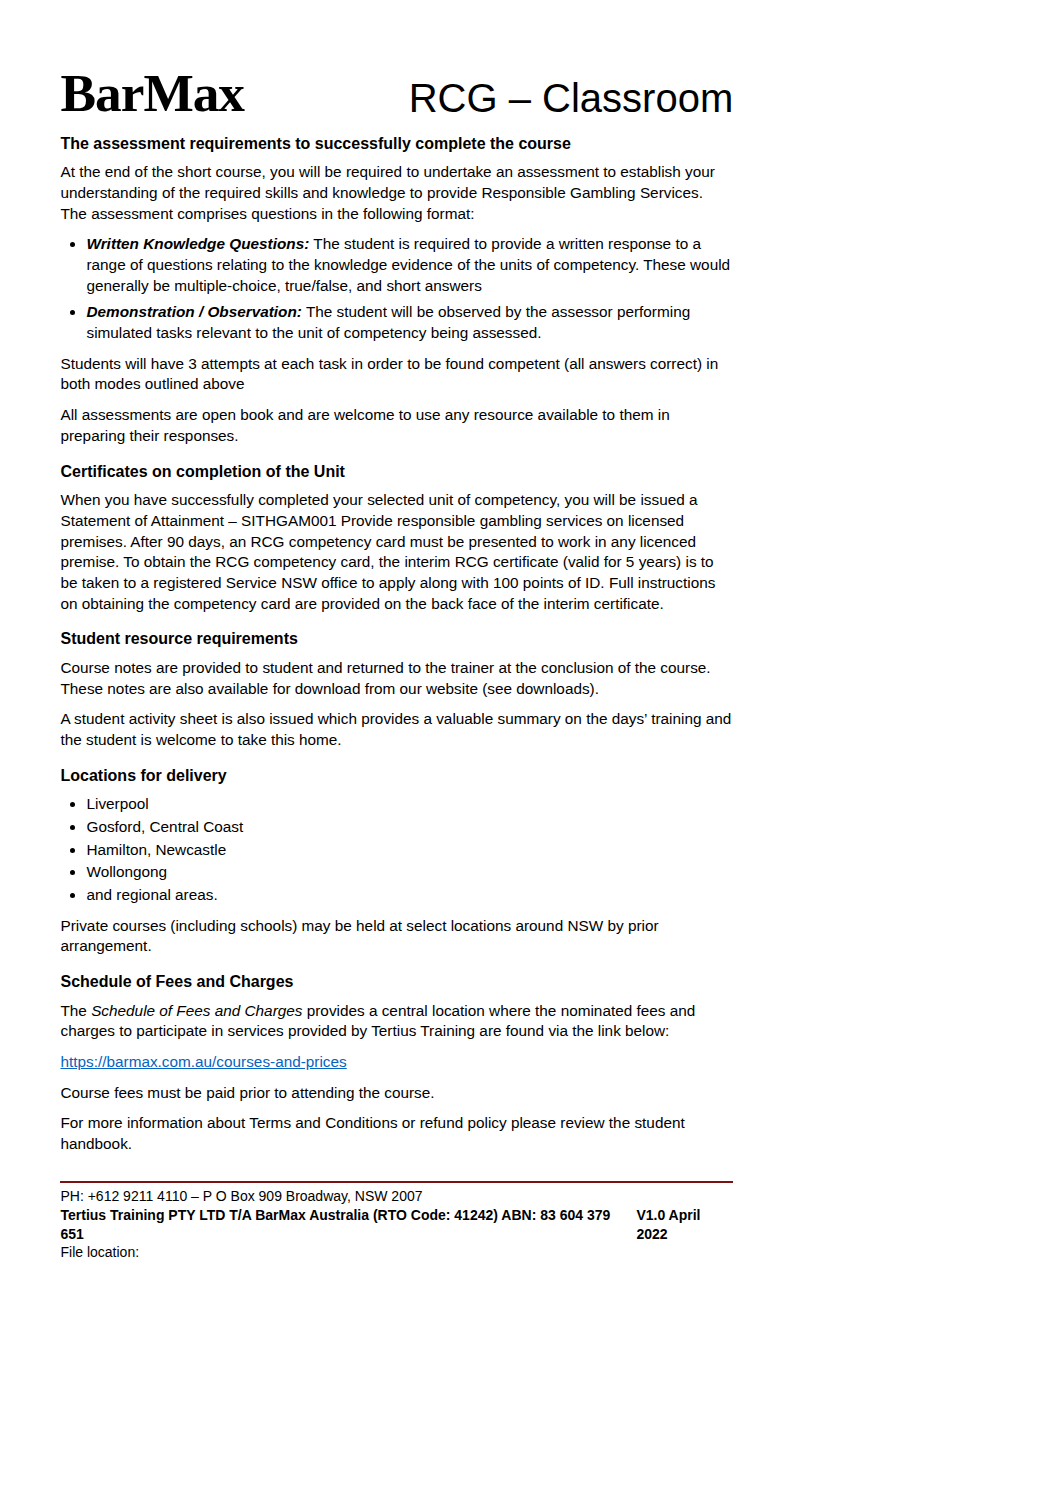Bar Max
RCG – Classroom
The assessment requirements to successfully complete the course
At the end of the short course, you will be required to undertake an assessment to establish your understanding of the required skills and knowledge to provide Responsible Gambling Services. The assessment comprises questions in the following format:
Written Knowledge Questions: The student is required to provide a written response to a range of questions relating to the knowledge evidence of the units of competency. These would generally be multiple-choice, true/false, and short answers
Demonstration / Observation: The student will be observed by the assessor performing simulated tasks relevant to the unit of competency being assessed.
Students will have 3 attempts at each task in order to be found competent (all answers correct) in both modes outlined above
All assessments are open book and are welcome to use any resource available to them in preparing their responses.
Certificates on completion of the Unit
When you have successfully completed your selected unit of competency, you will be issued a Statement of Attainment – SITHGAM001 Provide responsible gambling services on licensed premises. After 90 days, an RCG competency card must be presented to work in any licenced premise. To obtain the RCG competency card, the interim RCG certificate (valid for 5 years) is to be taken to a registered Service NSW office to apply along with 100 points of ID. Full instructions on obtaining the competency card are provided on the back face of the interim certificate.
Student resource requirements
Course notes are provided to student and returned to the trainer at the conclusion of the course. These notes are also available for download from our website (see downloads).
A student activity sheet is also issued which provides a valuable summary on the days’ training and the student is welcome to take this home.
Locations for delivery
Liverpool
Gosford, Central Coast
Hamilton, Newcastle
Wollongong
and regional areas.
Private courses (including schools) may be held at select locations around NSW by prior arrangement.
Schedule of Fees and Charges
The Schedule of Fees and Charges provides a central location where the nominated fees and charges to participate in services provided by Tertius Training are found via the link below:
https://barmax.com.au/courses-and-prices
Course fees must be paid prior to attending the course.
For more information about Terms and Conditions or refund policy please review the student handbook.
PH: +612 9211 4110 – P O Box 909 Broadway, NSW 2007
Tertius Training PTY LTD T/A BarMax Australia (RTO Code: 41242) ABN: 83 604 379 651
V1.0 April 2022
File location: